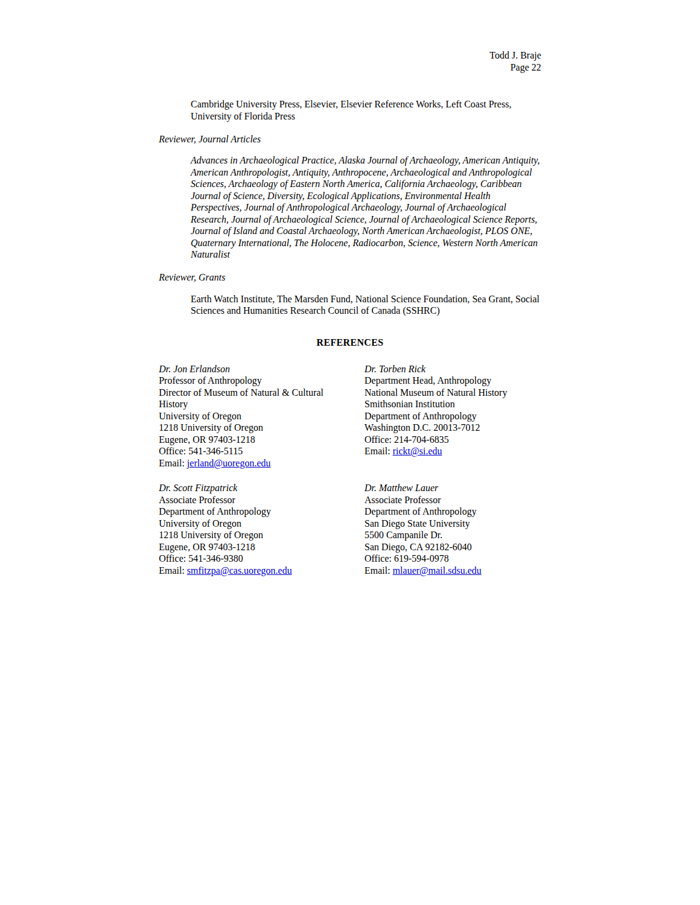Todd J. Braje
Page 22
Cambridge University Press, Elsevier, Elsevier Reference Works, Left Coast Press, University of Florida Press
Reviewer, Journal Articles
Advances in Archaeological Practice, Alaska Journal of Archaeology, American Antiquity, American Anthropologist, Antiquity, Anthropocene, Archaeological and Anthropological Sciences, Archaeology of Eastern North America, California Archaeology, Caribbean Journal of Science, Diversity, Ecological Applications, Environmental Health Perspectives, Journal of Anthropological Archaeology, Journal of Archaeological Research, Journal of Archaeological Science, Journal of Archaeological Science Reports, Journal of Island and Coastal Archaeology, North American Archaeologist, PLOS ONE, Quaternary International, The Holocene, Radiocarbon, Science, Western North American Naturalist
Reviewer, Grants
Earth Watch Institute, The Marsden Fund, National Science Foundation, Sea Grant, Social Sciences and Humanities Research Council of Canada (SSHRC)
REFERENCES
| Dr. Jon Erlandson Professor of Anthropology Director of Museum of Natural & Cultural History University of Oregon 1218 University of Oregon Eugene, OR 97403-1218 Office: 541-346-5115 Email: jerland@uoregon.edu | Dr. Torben Rick Department Head, Anthropology National Museum of Natural History Smithsonian Institution Department of Anthropology Washington D.C. 20013-7012 Office: 214-704-6835 Email: rickt@si.edu |
| Dr. Scott Fitzpatrick Associate Professor Department of Anthropology University of Oregon 1218 University of Oregon Eugene, OR 97403-1218 Office: 541-346-9380 Email: smfitzpa@cas.uoregon.edu | Dr. Matthew Lauer Associate Professor Department of Anthropology San Diego State University 5500 Campanile Dr. San Diego, CA 92182-6040 Office: 619-594-0978 Email: mlauer@mail.sdsu.edu |